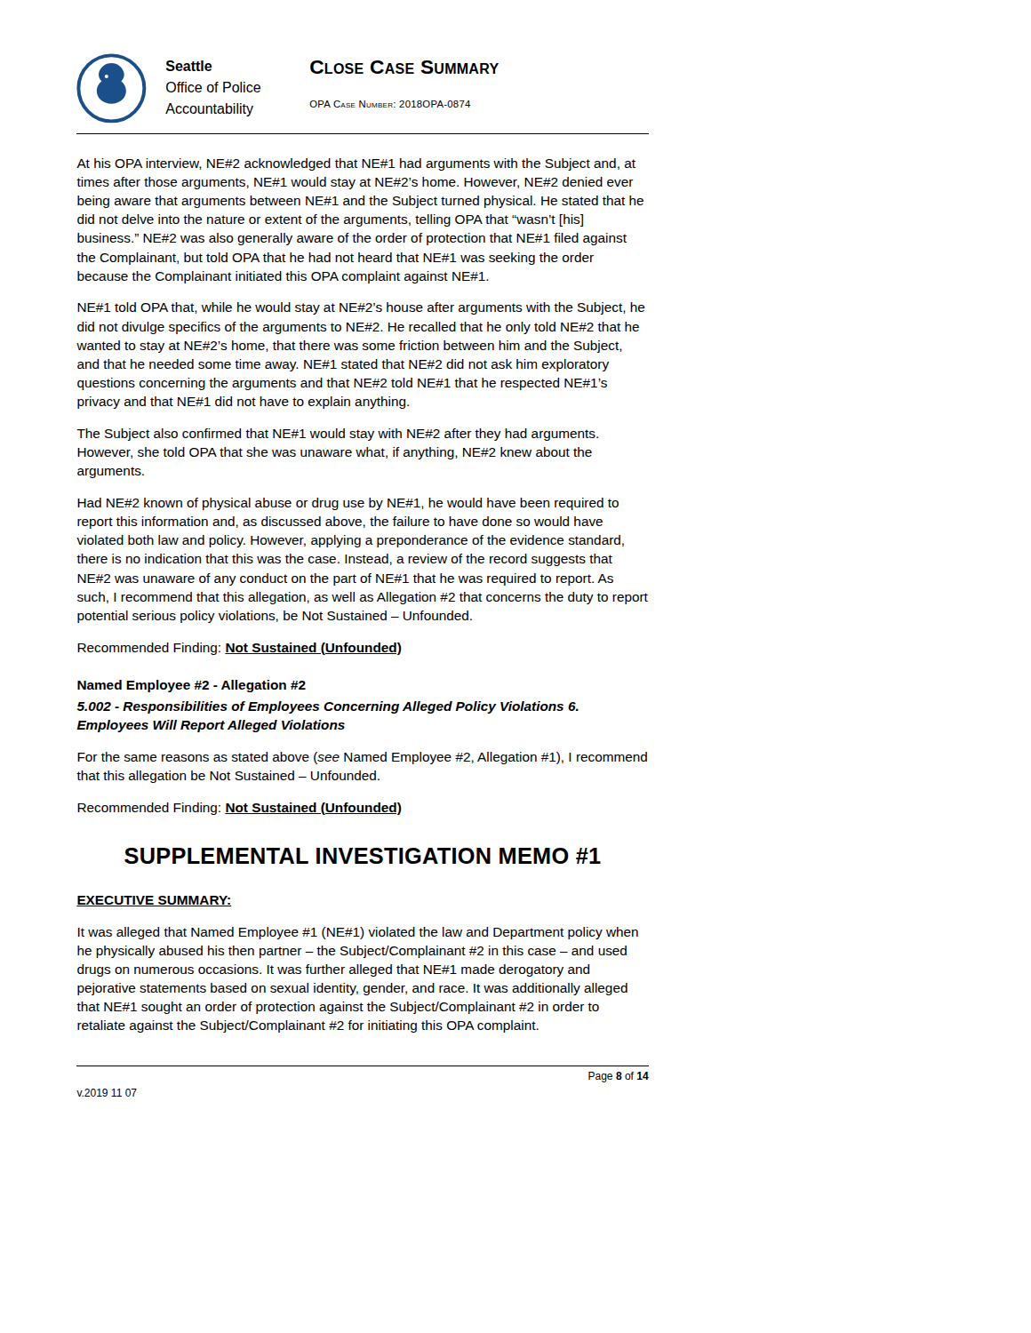Seattle
Office of Police
Accountability
Close Case Summary
OPA Case Number: 2018OPA-0874
At his OPA interview, NE#2 acknowledged that NE#1 had arguments with the Subject and, at times after those arguments, NE#1 would stay at NE#2’s home. However, NE#2 denied ever being aware that arguments between NE#1 and the Subject turned physical. He stated that he did not delve into the nature or extent of the arguments, telling OPA that “wasn’t [his] business.” NE#2 was also generally aware of the order of protection that NE#1 filed against the Complainant, but told OPA that he had not heard that NE#1 was seeking the order because the Complainant initiated this OPA complaint against NE#1.
NE#1 told OPA that, while he would stay at NE#2’s house after arguments with the Subject, he did not divulge specifics of the arguments to NE#2. He recalled that he only told NE#2 that he wanted to stay at NE#2’s home, that there was some friction between him and the Subject, and that he needed some time away. NE#1 stated that NE#2 did not ask him exploratory questions concerning the arguments and that NE#2 told NE#1 that he respected NE#1’s privacy and that NE#1 did not have to explain anything.
The Subject also confirmed that NE#1 would stay with NE#2 after they had arguments. However, she told OPA that she was unaware what, if anything, NE#2 knew about the arguments.
Had NE#2 known of physical abuse or drug use by NE#1, he would have been required to report this information and, as discussed above, the failure to have done so would have violated both law and policy. However, applying a preponderance of the evidence standard, there is no indication that this was the case. Instead, a review of the record suggests that NE#2 was unaware of any conduct on the part of NE#1 that he was required to report. As such, I recommend that this allegation, as well as Allegation #2 that concerns the duty to report potential serious policy violations, be Not Sustained – Unfounded.
Recommended Finding: Not Sustained (Unfounded)
Named Employee #2 - Allegation #2
5.002 - Responsibilities of Employees Concerning Alleged Policy Violations 6. Employees Will Report Alleged Violations
For the same reasons as stated above (see Named Employee #2, Allegation #1), I recommend that this allegation be Not Sustained – Unfounded.
Recommended Finding: Not Sustained (Unfounded)
SUPPLEMENTAL INVESTIGATION MEMO #1
EXECUTIVE SUMMARY:
It was alleged that Named Employee #1 (NE#1) violated the law and Department policy when he physically abused his then partner – the Subject/Complainant #2 in this case – and used drugs on numerous occasions. It was further alleged that NE#1 made derogatory and pejorative statements based on sexual identity, gender, and race. It was additionally alleged that NE#1 sought an order of protection against the Subject/Complainant #2 in order to retaliate against the Subject/Complainant #2 for initiating this OPA complaint.
Page 8 of 14
v.2019 11 07.